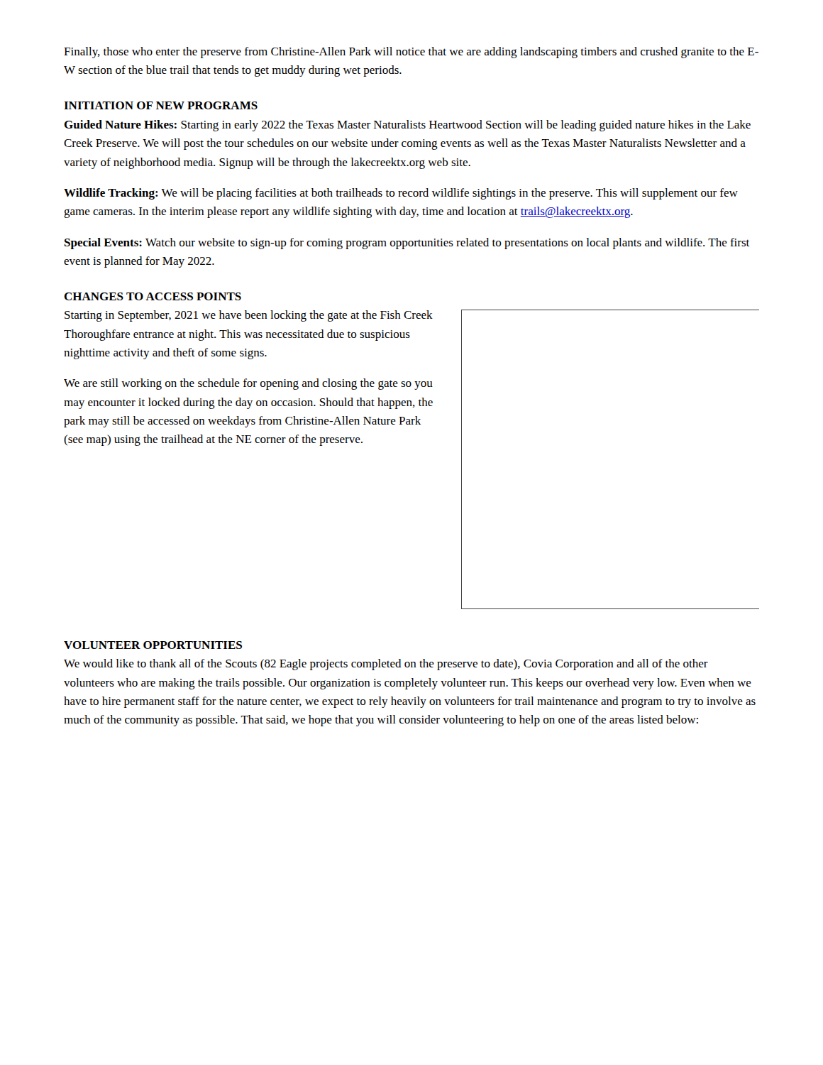Finally, those who enter the preserve from Christine-Allen Park will notice that we are adding landscaping timbers and crushed granite to the E-W section of the blue trail that tends to get muddy during wet periods.
Initiation of New Programs
Guided Nature Hikes: Starting in early 2022 the Texas Master Naturalists Heartwood Section will be leading guided nature hikes in the Lake Creek Preserve. We will post the tour schedules on our website under coming events as well as the Texas Master Naturalists Newsletter and a variety of neighborhood media. Signup will be through the lakecreektx.org web site.
Wildlife Tracking: We will be placing facilities at both trailheads to record wildlife sightings in the preserve. This will supplement our few game cameras. In the interim please report any wildlife sighting with day, time and location at trails@lakecreektx.org.
Special Events: Watch our website to sign-up for coming program opportunities related to presentations on local plants and wildlife. The first event is planned for May 2022.
Changes to Access Points
Starting in September, 2021 we have been locking the gate at the Fish Creek Thoroughfare entrance at night. This was necessitated due to suspicious nighttime activity and theft of some signs.
We are still working on the schedule for opening and closing the gate so you may encounter it locked during the day on occasion. Should that happen, the park may still be accessed on weekdays from Christine-Allen Nature Park (see map) using the trailhead at the NE corner of the preserve.
Volunteer Opportunities
We would like to thank all of the Scouts (82 Eagle projects completed on the preserve to date), Covia Corporation and all of the other volunteers who are making the trails possible. Our organization is completely volunteer run. This keeps our overhead very low. Even when we have to hire permanent staff for the nature center, we expect to rely heavily on volunteers for trail maintenance and program to try to involve as much of the community as possible. That said, we hope that you will consider volunteering to help on one of the areas listed below: